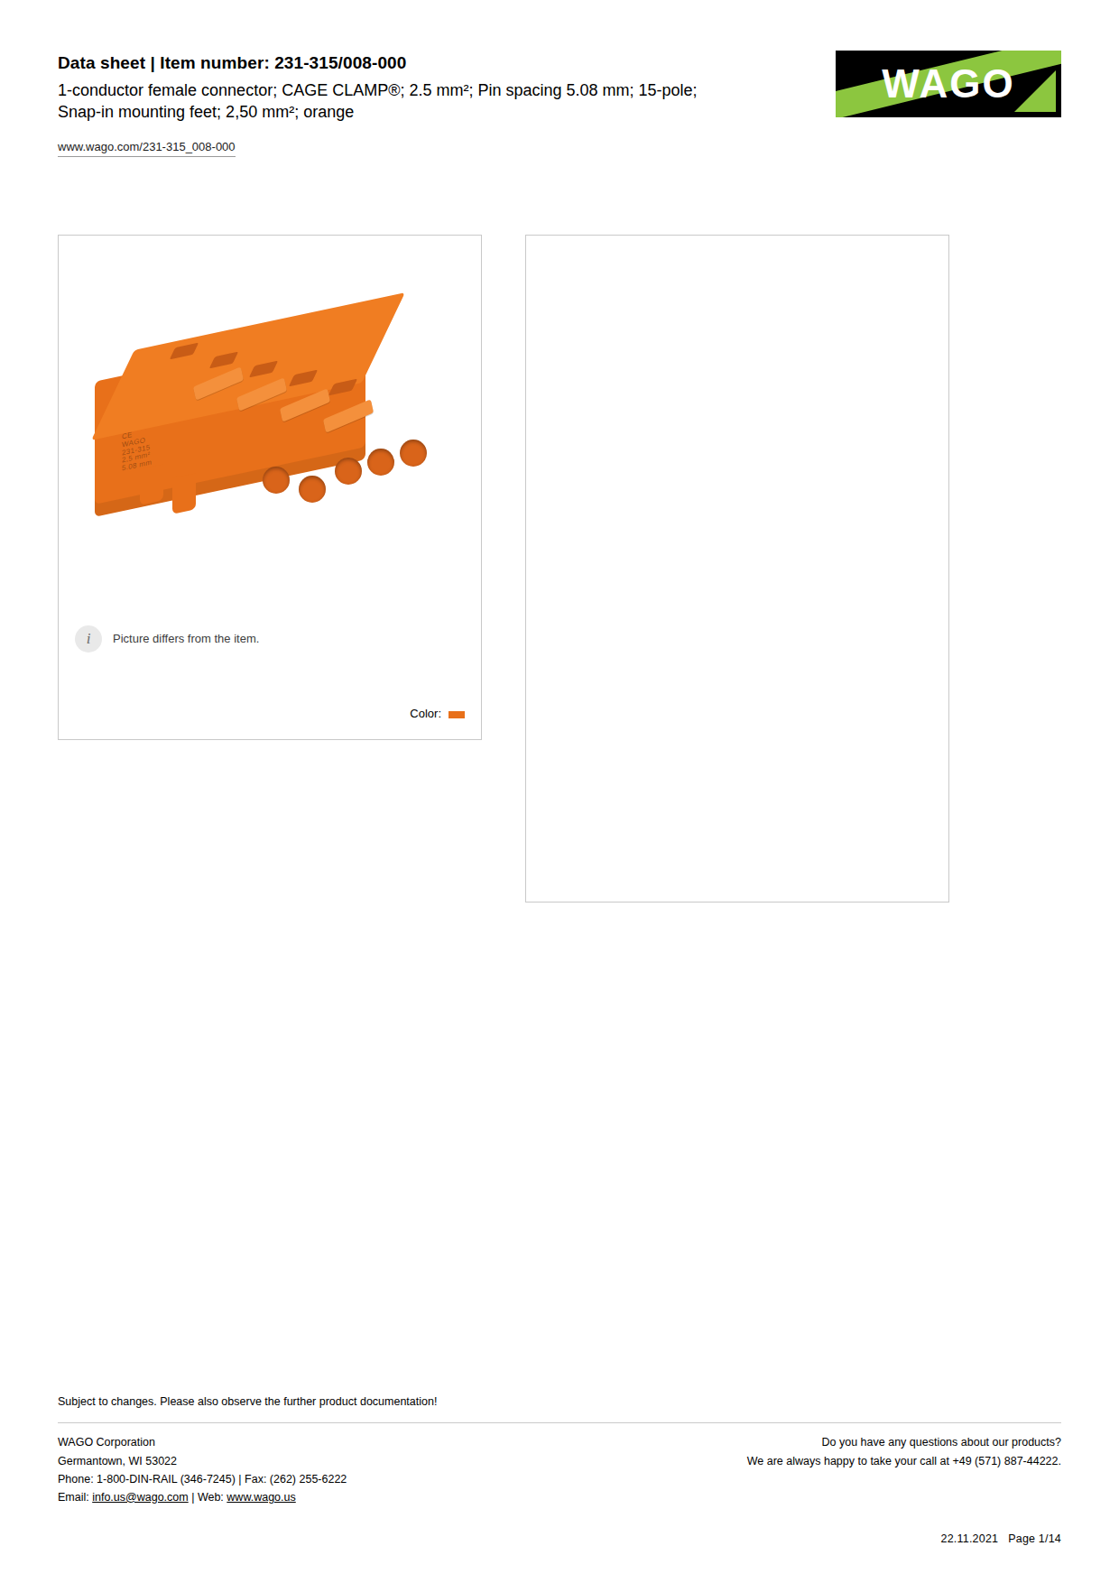Data sheet | Item number: 231-315/008-000
1-conductor female connector; CAGE CLAMP®; 2.5 mm²; Pin spacing 5.08 mm; 15-pole; Snap-in mounting feet; 2,50 mm²; orange
www.wago.com/231-315_008-000
WAGO
CE
WAGO
231-315
2,5 mm²
5.08 mm
i Picture differs from the item.
Color:
Subject to changes. Please also observe the further product documentation!
WAGO Corporation
Germantown, WI 53022
Phone: 1-800-DIN-RAIL (346-7245) | Fax: (262) 255-6222
Email: info.us@wago.com | Web: www.wago.us
Do you have any questions about our products?
We are always happy to take your call at +49 (571) 887-44222.
22.11.2021 Page 1/14